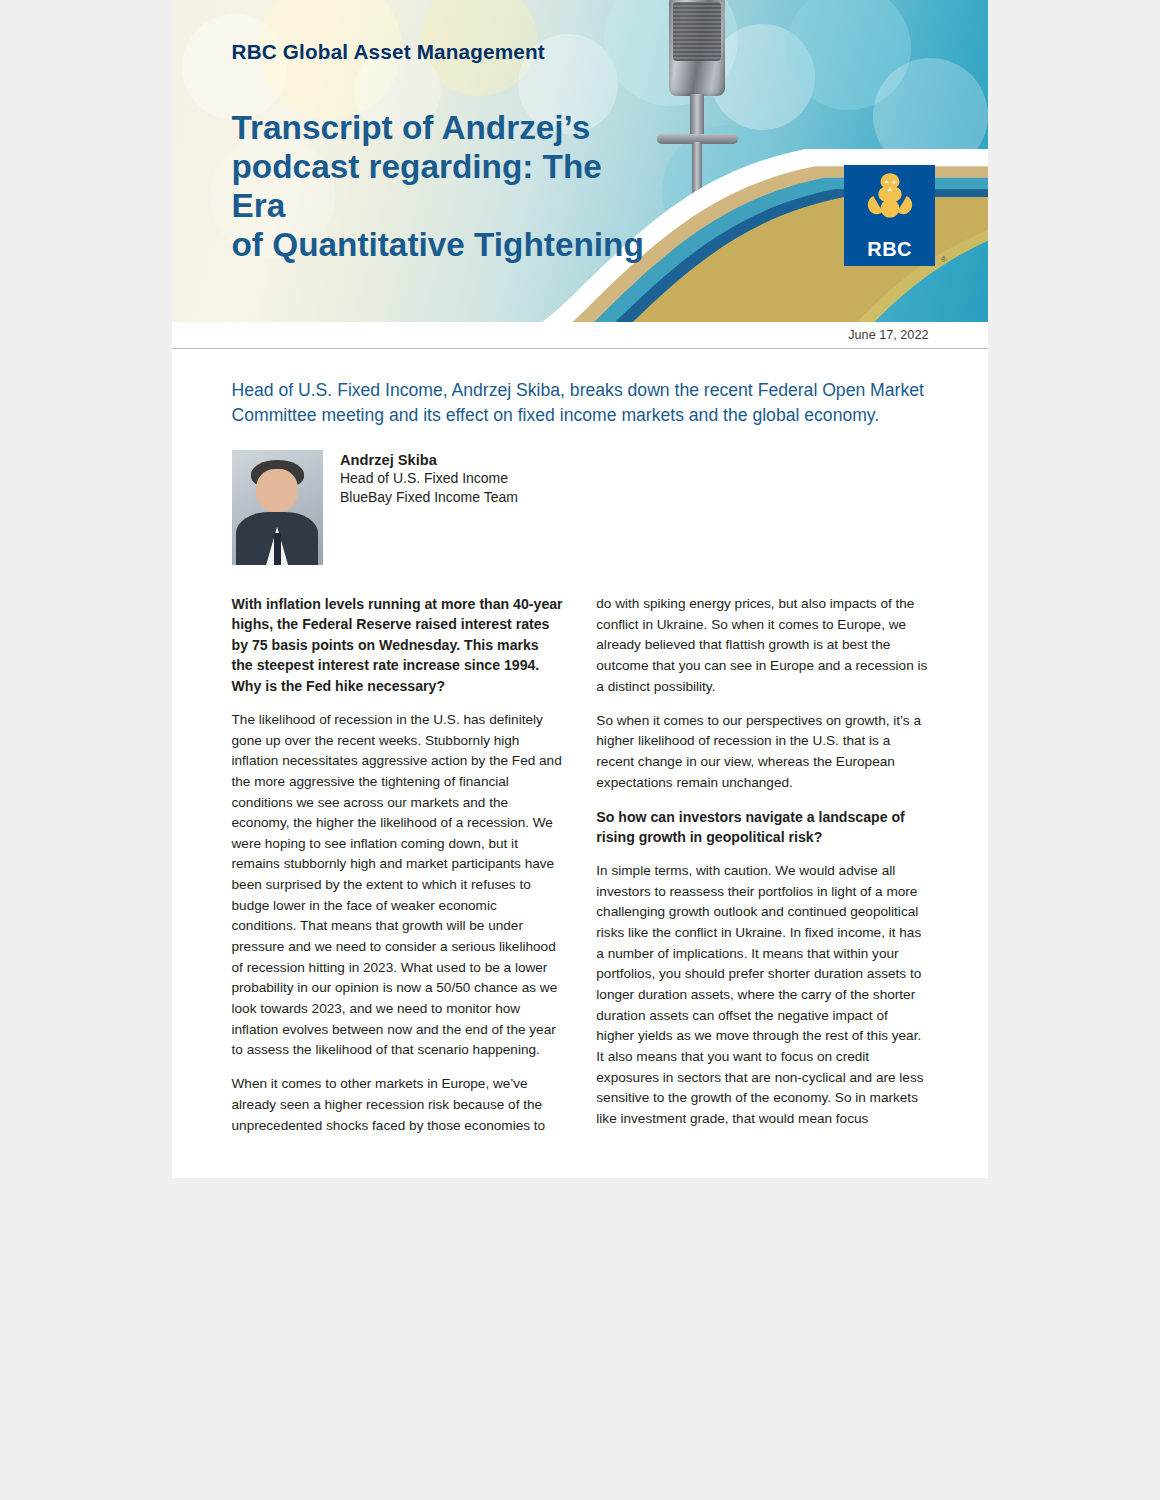RBC Global Asset Management
Transcript of Andrzej’s
podcast regarding: The Era
of Quantitative Tightening
RBC ®
June 17, 2022
Head of U.S. Fixed Income, Andrzej Skiba, breaks down the recent Federal Open Market Committee meeting and its effect on fixed income markets and the global economy.
Andrzej Skiba
Head of U.S. Fixed Income
BlueBay Fixed Income Team
With inflation levels running at more than 40-year highs, the Federal Reserve raised interest rates by 75 basis points on Wednesday. This marks the steepest interest rate increase since 1994. Why is the Fed hike necessary?
The likelihood of recession in the U.S. has definitely gone up over the recent weeks. Stubbornly high inflation necessitates aggressive action by the Fed and the more aggressive the tightening of financial conditions we see across our markets and the economy, the higher the likelihood of a recession. We were hoping to see inflation coming down, but it remains stubbornly high and market participants have been surprised by the extent to which it refuses to budge lower in the face of weaker economic conditions. That means that growth will be under pressure and we need to consider a serious likelihood of recession hitting in 2023. What used to be a lower probability in our opinion is now a 50/50 chance as we look towards 2023, and we need to monitor how inflation evolves between now and the end of the year to assess the likelihood of that scenario happening.
When it comes to other markets in Europe, we’ve already seen a higher recession risk because of the unprecedented shocks faced by those economies to do with spiking energy prices, but also impacts of the conflict in Ukraine. So when it comes to Europe, we already believed that flattish growth is at best the outcome that you can see in Europe and a recession is a distinct possibility.
So when it comes to our perspectives on growth, it’s a higher likelihood of recession in the U.S. that is a recent change in our view, whereas the European expectations remain unchanged.
So how can investors navigate a landscape of rising growth in geopolitical risk?
In simple terms, with caution. We would advise all investors to reassess their portfolios in light of a more challenging growth outlook and continued geopolitical risks like the conflict in Ukraine. In fixed income, it has a number of implications. It means that within your portfolios, you should prefer shorter duration assets to longer duration assets, where the carry of the shorter duration assets can offset the negative impact of higher yields as we move through the rest of this year. It also means that you want to focus on credit exposures in sectors that are non-cyclical and are less sensitive to the growth of the economy. So in markets like investment grade, that would mean focus